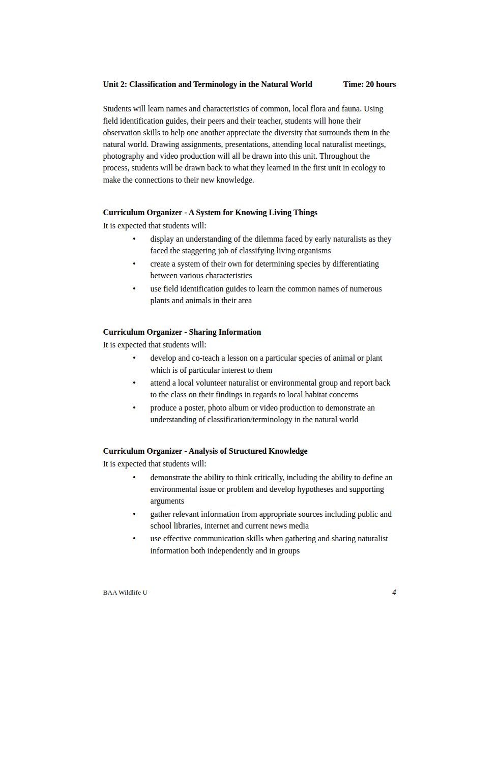Unit 2: Classification and Terminology in the Natural World
Time: 20 hours
Students will learn names and characteristics of common, local flora and fauna. Using field identification guides, their peers and their teacher, students will hone their observation skills to help one another appreciate the diversity that surrounds them in the natural world. Drawing assignments, presentations, attending local naturalist meetings, photography and video production will all be drawn into this unit. Throughout the process, students will be drawn back to what they learned in the first unit in ecology to make the connections to their new knowledge.
Curriculum Organizer - A System for Knowing Living Things
It is expected that students will:
display an understanding of the dilemma faced by early naturalists as they faced the staggering job of classifying living organisms
create a system of their own for determining species by differentiating between various characteristics
use field identification guides to learn the common names of numerous plants and animals in their area
Curriculum Organizer - Sharing Information
It is expected that students will:
develop and co-teach a lesson on a particular species of animal or plant which is of particular interest to them
attend a local volunteer naturalist or environmental group and report back to the class on their findings in regards to local habitat concerns
produce a poster, photo album or video production to demonstrate an understanding of classification/terminology in the natural world
Curriculum Organizer - Analysis of Structured Knowledge
It is expected that students will:
demonstrate the ability to think critically, including the ability to define an environmental issue or problem and develop hypotheses and supporting arguments
gather relevant information from appropriate sources including public and school libraries, internet and current news media
use effective communication skills when gathering and sharing naturalist information both independently and in groups
BAA Wildlife U
4